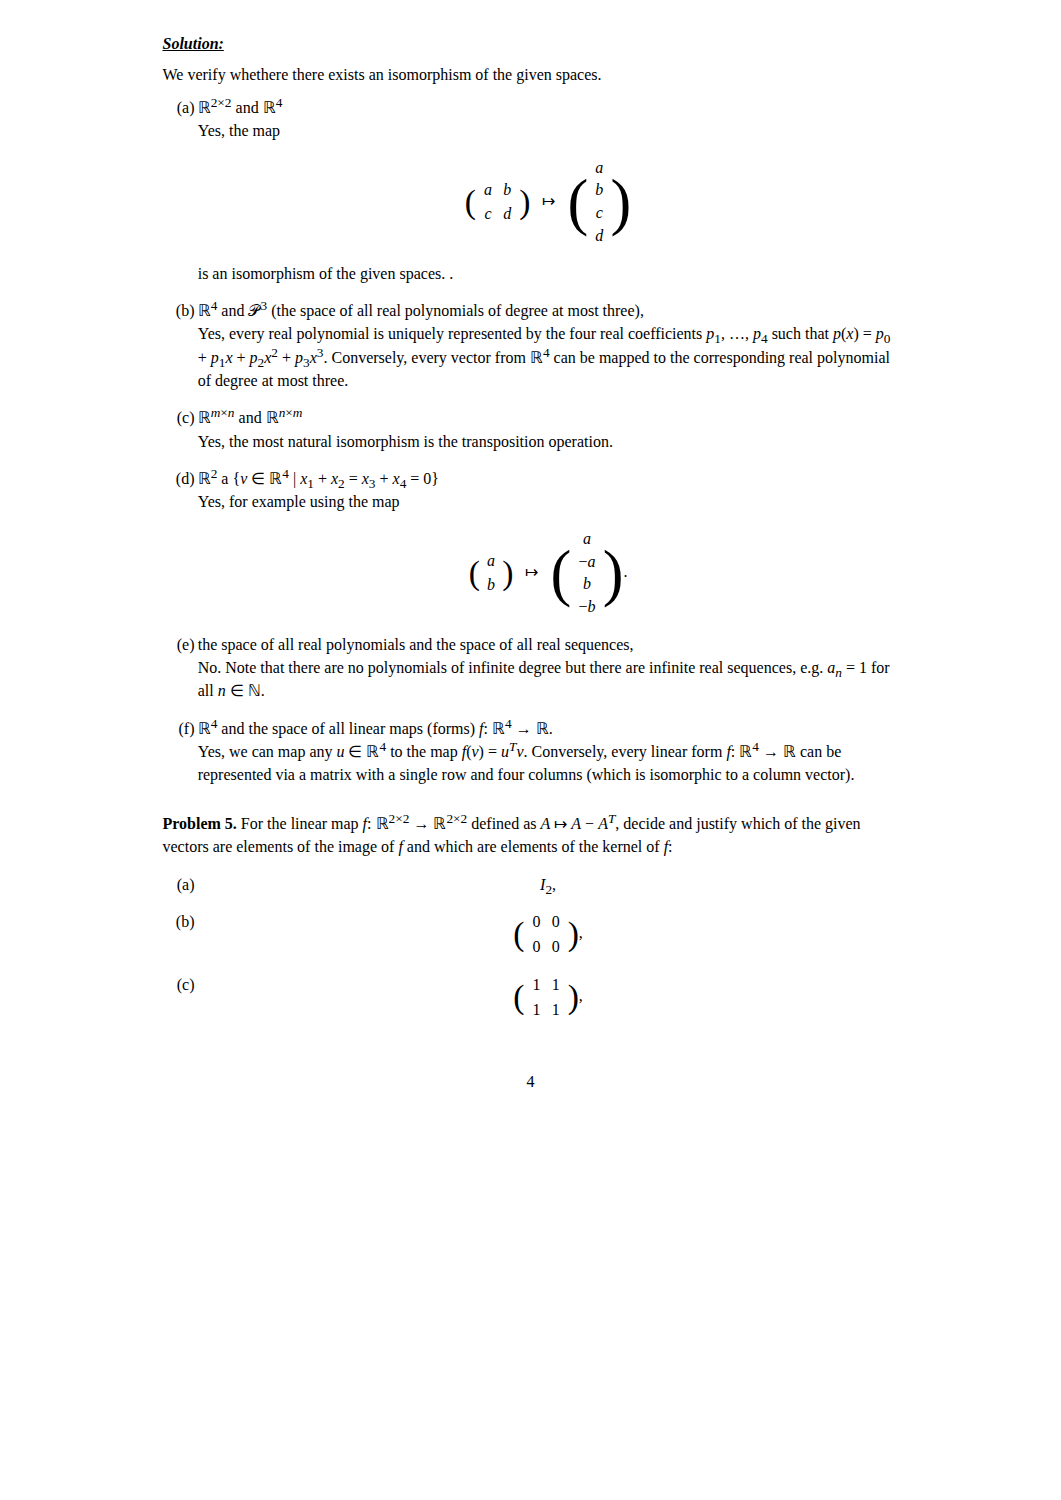Solution:
We verify whethere there exists an isomorphism of the given spaces.
(a) ℝ2×2 and ℝ4
Yes, the map
| a | b |
| c | d |
↦
| a |
| b |
| c |
| d |
is an isomorphism of the given spaces. .
(b) ℝ4 and 𝒫3 (the space of all real polynomials of degree at most three),
Yes, every real polynomial is uniquely represented by the four real coefficients p1, …, p4 such that p(x) = p0 + p1x + p2x2 + p3x3. Conversely, every vector from ℝ4 can be mapped to the corresponding real polynomial of degree at most three.
(c) ℝm×n and ℝn×m
Yes, the most natural isomorphism is the transposition operation.
(d) ℝ2 a {v ∈ ℝ4 | x1 + x2 = x3 + x4 = 0}
Yes, for example using the map
| a |
| b |
↦
| a |
| − a |
| b |
| − b |
.
(e) the space of all real polynomials and the space of all real sequences,
No. Note that there are no polynomials of infinite degree but there are infinite real sequences, e.g. an = 1 for all n ∈ ℕ.
(f) ℝ4 and the space of all linear maps (forms) f: ℝ4 → ℝ.
Yes, we can map any u ∈ ℝ4 to the map f(v) = uTv. Conversely, every linear form f: ℝ4 → ℝ can be represented via a matrix with a single row and four columns (which is isomorphic to a column vector).
Problem 5. For the linear map f: ℝ2×2 → ℝ2×2 defined as A ↦ A − AT, decide and justify which of the given vectors are elements of the image of f and which are elements of the kernel of f:
(a)
I2,
(b)
| 0 | 0 |
| 0 | 0 |
,
(c)
| 1 | 1 |
| 1 | 1 |
,
4